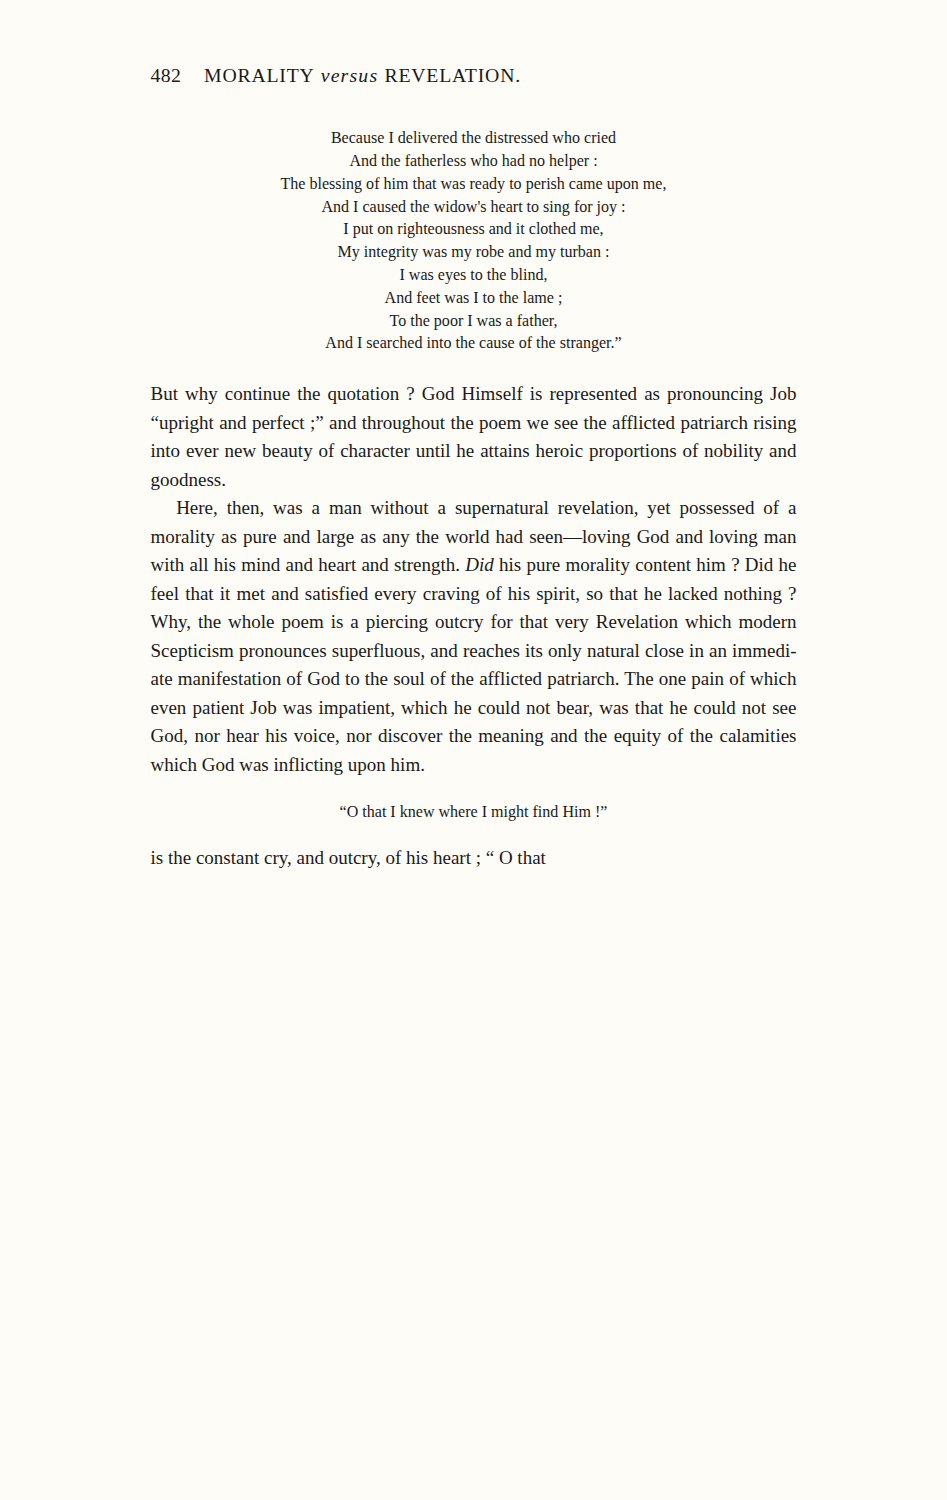482 MORALITY versus REVELATION.
Because I delivered the distressed who cried
And the fatherless who had no helper :
The blessing of him that was ready to perish came upon me,
And I caused the widow's heart to sing for joy :
I put on righteousness and it clothed me,
My integrity was my robe and my turban :
I was eyes to the blind,
And feet was I to the lame ;
To the poor I was a father,
And I searched into the cause of the stranger.”
But why continue the quotation ? God Himself is represented as pronouncing Job “upright and perfect ;” and throughout the poem we see the afflicted patriarch rising into ever new beauty of character until he attains heroic proportions of nobility and goodness.
Here, then, was a man without a supernatural revelation, yet possessed of a morality as pure and large as any the world had seen—loving God and loving man with all his mind and heart and strength. Did his pure morality content him ? Did he feel that it met and satisfied every craving of his spirit, so that he lacked nothing ? Why, the whole poem is a piercing outcry for that very Revelation which modern Scepticism pronounces superfluous, and reaches its only natural close in an immediate manifestation of God to the soul of the afflicted patriarch. The one pain of which even patient Job was impatient, which he could not bear, was that he could not see God, nor hear his voice, nor discover the meaning and the equity of the calamities which God was inflicting upon him.
“O that I knew where I might find Him !”
is the constant cry, and outcry, of his heart ; “ O that